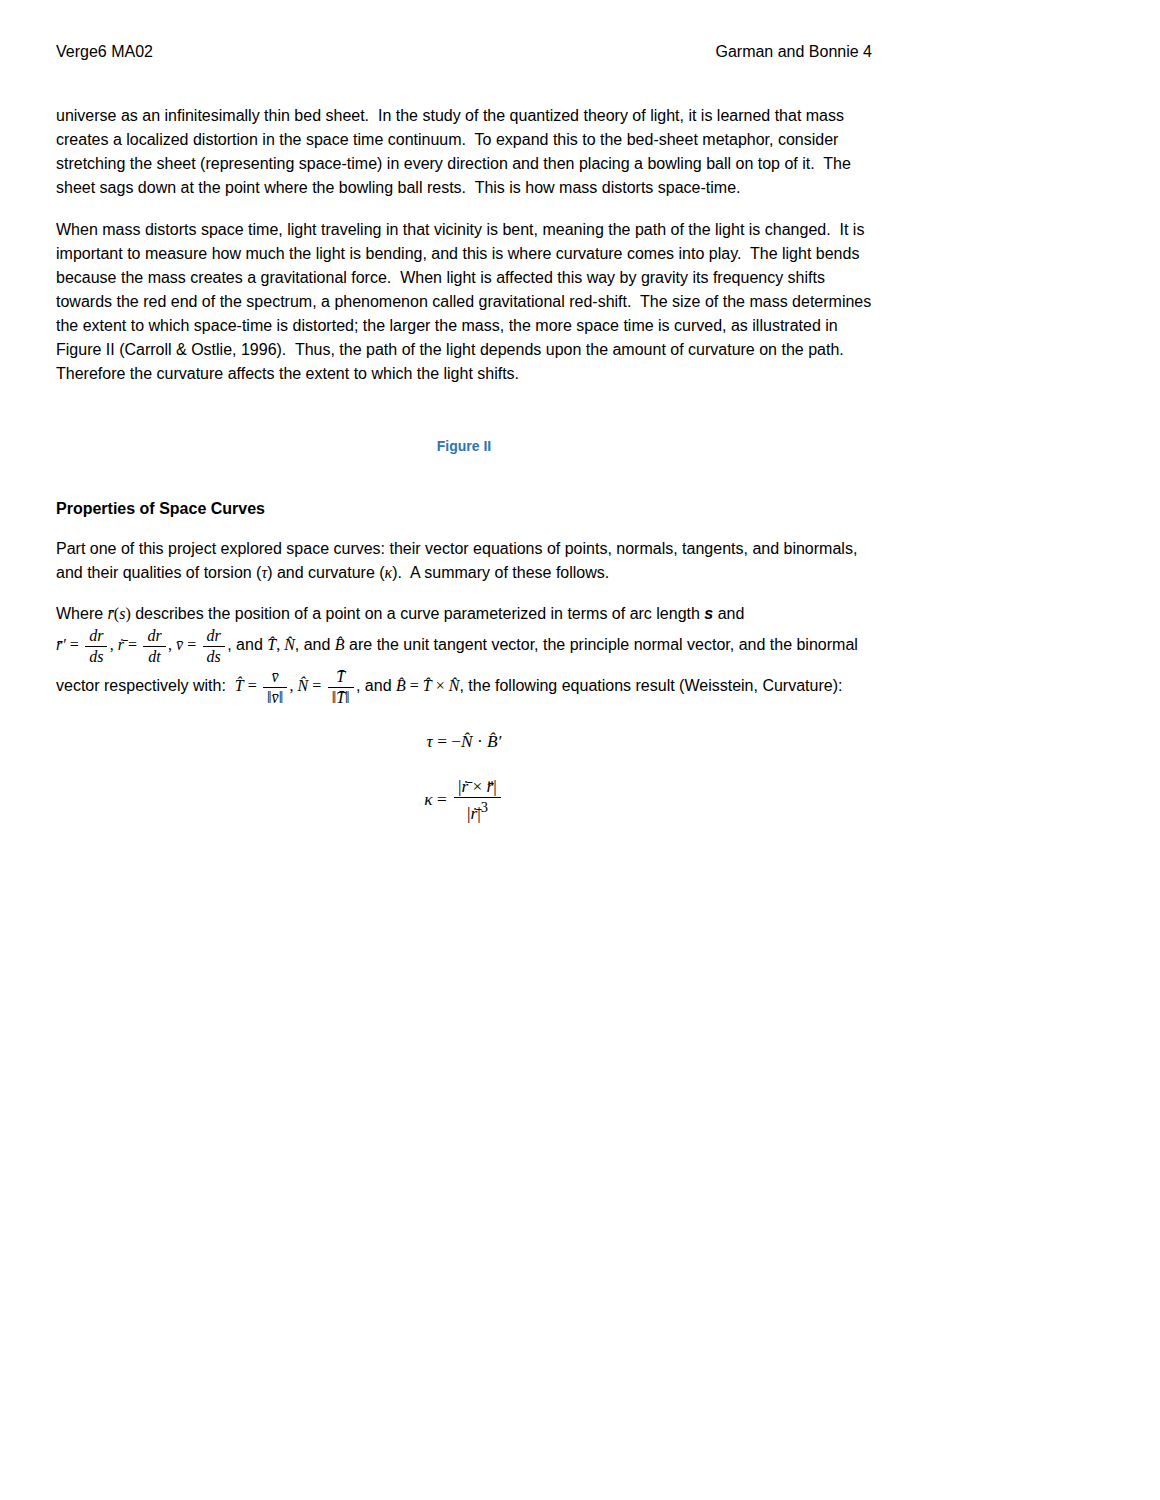Verge6 MA02 Garman and Bonnie 4
universe as an infinitesimally thin bed sheet. In the study of the quantized theory of light, it is learned that mass creates a localized distortion in the space time continuum. To expand this to the bed-sheet metaphor, consider stretching the sheet (representing space-time) in every direction and then placing a bowling ball on top of it. The sheet sags down at the point where the bowling ball rests. This is how mass distorts space-time.
When mass distorts space time, light traveling in that vicinity is bent, meaning the path of the light is changed. It is important to measure how much the light is bending, and this is where curvature comes into play. The light bends because the mass creates a gravitational force. When light is affected this way by gravity its frequency shifts towards the red end of the spectrum, a phenomenon called gravitational red-shift. The size of the mass determines the extent to which space-time is distorted; the larger the mass, the more space time is curved, as illustrated in Figure II (Carroll & Ostlie, 1996). Thus, the path of the light depends upon the amount of curvature on the path. Therefore the curvature affects the extent to which the light shifts.
Figure II
Properties of Space Curves
Part one of this project explored space curves: their vector equations of points, normals, tangents, and binormals, and their qualities of torsion (τ) and curvature (κ). A summary of these follows.
Where r̄(s) describes the position of a point on a curve parameterized in terms of arc length s and r̄′ = dr ds, ṙ̄ = dr dt, v̄ = dr ds, and T̂, N̂, and B̂ are the unit tangent vector, the principle normal vector, and the binormal vector respectively with: T̂ = v̄‖v̄‖, N̂ = T̄‖T̄‖, and B̂ = T̂ × N̂, the following equations result (Weisstein, Curvature):
τ = −N̂ · B̂′
κ = |ṙ̄ × r̈̄| |ṙ̄|3